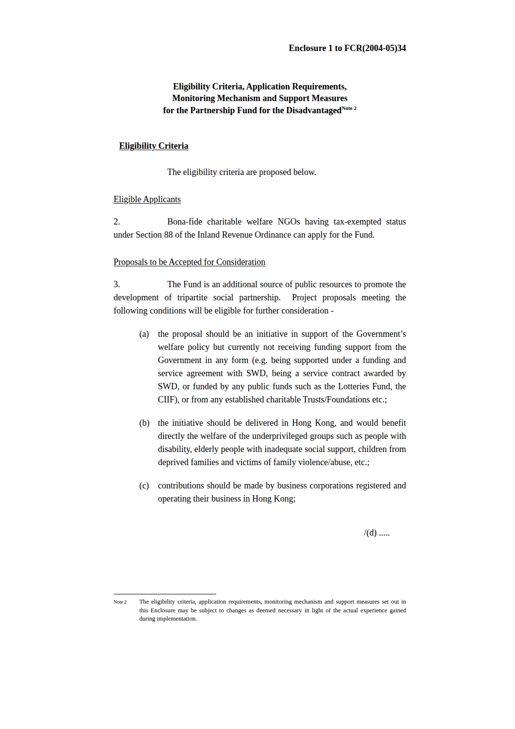Enclosure 1 to FCR(2004-05)34
Eligibility Criteria, Application Requirements, Monitoring Mechanism and Support Measures for the Partnership Fund for the DisadvantagedNote 2
Eligibility Criteria
The eligibility criteria are proposed below.
Eligible Applicants
2. Bona-fide charitable welfare NGOs having tax-exempted status under Section 88 of the Inland Revenue Ordinance can apply for the Fund.
Proposals to be Accepted for Consideration
3. The Fund is an additional source of public resources to promote the development of tripartite social partnership. Project proposals meeting the following conditions will be eligible for further consideration -
(a) the proposal should be an initiative in support of the Government’s welfare policy but currently not receiving funding support from the Government in any form (e.g. being supported under a funding and service agreement with SWD, being a service contract awarded by SWD, or funded by any public funds such as the Lotteries Fund, the CIIF), or from any established charitable Trusts/Foundations etc.;
(b) the initiative should be delivered in Hong Kong, and would benefit directly the welfare of the underprivileged groups such as people with disability, elderly people with inadequate social support, children from deprived families and victims of family violence/abuse, etc.;
(c) contributions should be made by business corporations registered and operating their business in Hong Kong;
/(d) .....
Note 2
The eligibility criteria, application requirements, monitoring mechanism and support measures set out in this Enclosure may be subject to changes as deemed necessary in light of the actual experience gained during implementation.